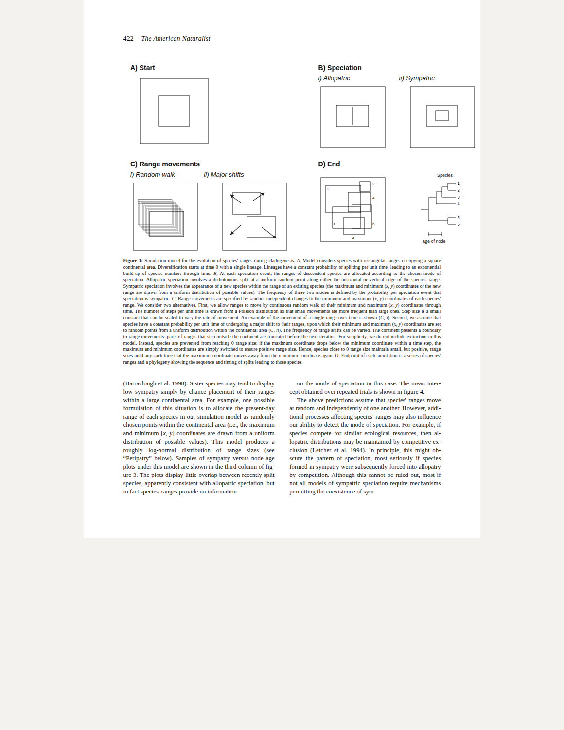422 The American Naturalist
A) Start
B) Speciation
i) Allopatric ii) Sympatric
C) Range movements
i) Random walk ii) Major shifts
D) End
1 2 3 4 5 6 Species 1 2 3 4 5 6 age of node
Figure 1: Simulation model for the evolution of species' ranges during cladogenesis. A, Model considers species with rectangular ranges occupying a square continental area. Diversification starts at time 0 with a single lineage. Lineages have a constant probability of splitting per unit time, leading to an exponential build-up of species numbers through time. B, At each speciation event, the ranges of descendent species are allocated according to the chosen mode of speciation. Allopatric speciation involves a dichotomous split at a uniform random point along either the horizontal or vertical edge of the species' range. Sympatric speciation involves the appearance of a new species within the range of an existing species (the maximum and minimum (x, y) coordinates of the new range are drawn from a uniform distribution of possible values). The frequency of these two modes is defined by the probability per speciation event that speciation is sympatric. C, Range movements are specified by random independent changes to the minimum and maximum (x, y) coordinates of each species' range. We consider two alternatives. First, we allow ranges to move by continuous random walk of their minimum and maximum (x, y) coordinates through time. The number of steps per unit time is drawn from a Poisson distribution so that small movements are more frequent than large ones. Step size is a small constant that can be scaled to vary the rate of movement. An example of the movement of a single range over time is shown (C, i). Second, we assume that species have a constant probability per unit time of undergoing a major shift to their ranges, upon which their minimum and maximum (x, y) coordinates are set to random points from a uniform distribution within the continental area (C, ii). The frequency of range shifts can be varied. The continent presents a boundary to range movements: parts of ranges that step outside the continent are truncated before the next iteration. For simplicity, we do not include extinction in this model. Instead, species are prevented from reaching 0 range size: if the maximum coordinate drops below the minimum coordinate within a time step, the maximum and minimum coordinates are simply switched to ensure positive range size. Hence, species close to 0 range size maintain small, but positive, range sizes until any such time that the maximum coordinate moves away from the minimum coordinate again. D, Endpoint of each simulation is a series of species' ranges and a phylogeny showing the sequence and timing of splits leading to those species.
(Barraclough et al. 1998). Sister species may tend to display low sympatry simply by chance placement of their ranges within a large continental area. For example, one possible formulation of this situation is to allocate the present-day range of each species in our simulation model as randomly chosen points within the continental area (i.e., the maximum and minimum [x, y] coordinates are drawn from a uniform distribution of possible values). This model produces a roughly log-normal distribution of range sizes (see “Peripatry” below). Samples of sympatry versus node age plots under this model are shown in the third column of figure 3. The plots display little overlap between recently split species, apparently consistent with allopatric speciation, but in fact species' ranges provide no information
on the mode of speciation in this case. The mean intercept obtained over repeated trials is shown in figure 4.
The above predictions assume that species' ranges move at random and independently of one another. However, additional processes affecting species' ranges may also influence our ability to detect the mode of speciation. For example, if species compete for similar ecological resources, then allopatric distributions may be maintained by competitive exclusion (Letcher et al. 1994). In principle, this might obscure the pattern of speciation, most seriously if species formed in sympatry were subsequently forced into allopatry by competition. Although this cannot be ruled out, most if not all models of sympatric speciation require mechanisms permitting the coexistence of sym-